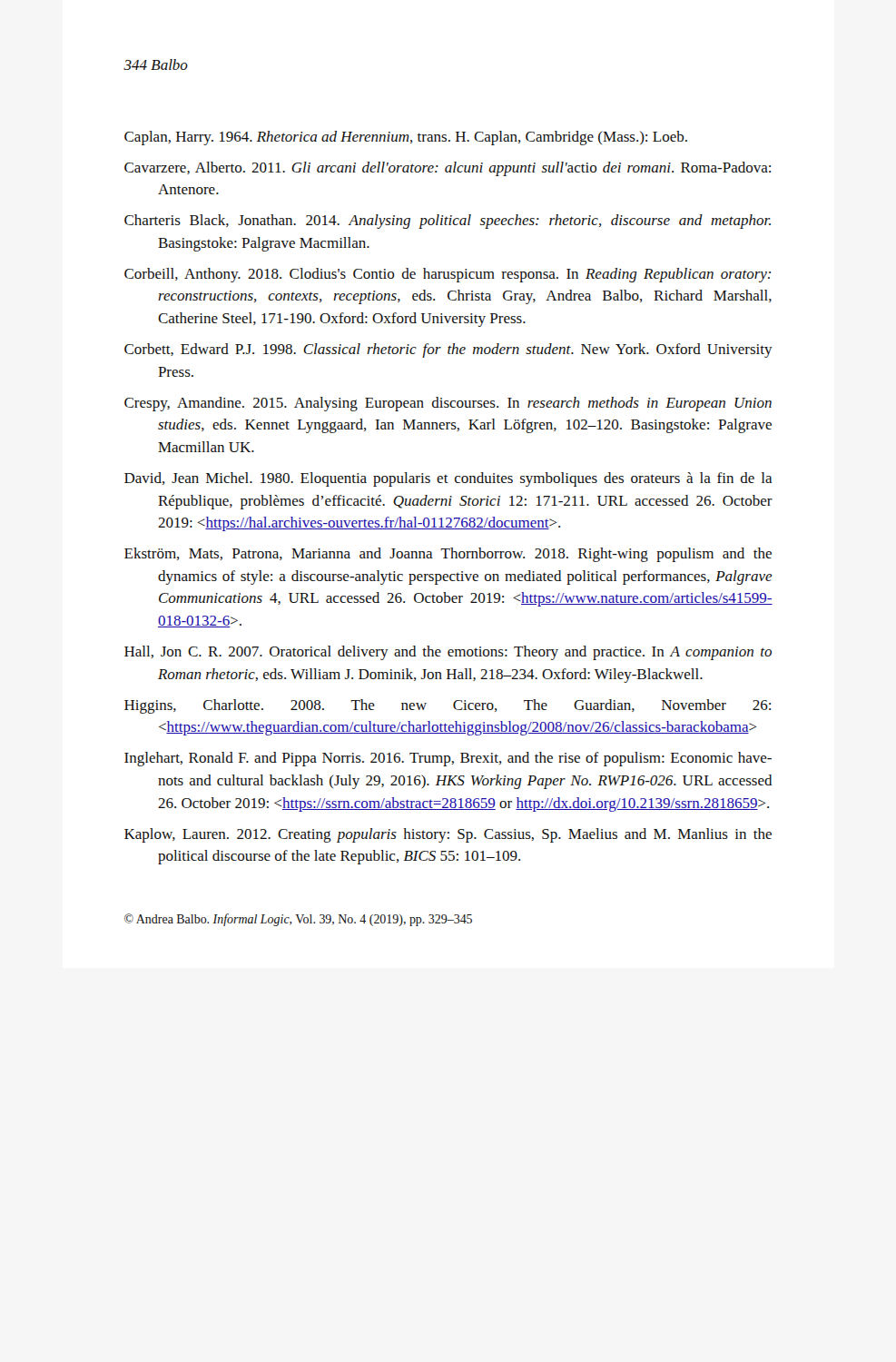344 Balbo
Caplan, Harry. 1964. Rhetorica ad Herennium, trans. H. Caplan, Cambridge (Mass.): Loeb.
Cavarzere, Alberto. 2011. Gli arcani dell'oratore: alcuni appunti sull'actio dei romani. Roma-Padova: Antenore.
Charteris Black, Jonathan. 2014. Analysing political speeches: rhetoric, discourse and metaphor. Basingstoke: Palgrave Macmillan.
Corbeill, Anthony. 2018. Clodius's Contio de haruspicum responsa. In Reading Republican oratory: reconstructions, contexts, receptions, eds. Christa Gray, Andrea Balbo, Richard Marshall, Catherine Steel, 171-190. Oxford: Oxford University Press.
Corbett, Edward P.J. 1998. Classical rhetoric for the modern student. New York. Oxford University Press.
Crespy, Amandine. 2015. Analysing European discourses. In research methods in European Union studies, eds. Kennet Lynggaard, Ian Manners, Karl Löfgren, 102–120. Basingstoke: Palgrave Macmillan UK.
David, Jean Michel. 1980. Eloquentia popularis et conduites symboliques des orateurs à la fin de la République, problèmes d’efficacité. Quaderni Storici 12: 171-211. URL accessed 26. October 2019: <https://hal.archives-ouvertes.fr/hal-01127682/document>.
Ekström, Mats, Patrona, Marianna and Joanna Thornborrow. 2018. Right-wing populism and the dynamics of style: a discourse-analytic perspective on mediated political performances, Palgrave Communications 4, URL accessed 26. October 2019: <https://www.nature.com/articles/s41599-018-0132-6>.
Hall, Jon C. R. 2007. Oratorical delivery and the emotions: Theory and practice. In A companion to Roman rhetoric, eds. William J. Dominik, Jon Hall, 218–234. Oxford: Wiley-Blackwell.
Higgins, Charlotte. 2008. The new Cicero, The Guardian, November 26: <https://www.theguardian.com/culture/charlottehigginsblog/2008/nov/26/classics-barackobama>
Inglehart, Ronald F. and Pippa Norris. 2016. Trump, Brexit, and the rise of populism: Economic have-nots and cultural backlash (July 29, 2016). HKS Working Paper No. RWP16-026. URL accessed 26. October 2019: <https://ssrn.com/abstract=2818659 or http://dx.doi.org/10.2139/ssrn.2818659>.
Kaplow, Lauren. 2012. Creating popularis history: Sp. Cassius, Sp. Maelius and M. Manlius in the political discourse of the late Republic, BICS 55: 101–109.
© Andrea Balbo. Informal Logic, Vol. 39, No. 4 (2019), pp. 329–345